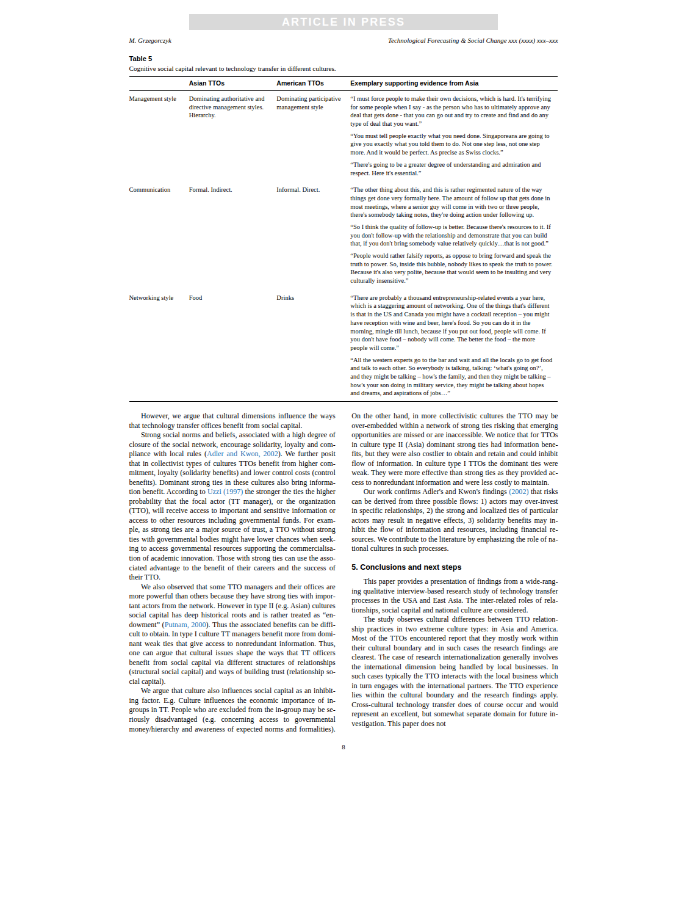ARTICLE IN PRESS
M. Grzegorczyk
Technological Forecasting & Social Change xxx (xxxx) xxx–xxx
Table 5
Cognitive social capital relevant to technology transfer in different cultures.
| | Asian TTOs | American TTOs | Exemplary supporting evidence from Asia |
| --- | --- | --- | --- |
| Management style | Dominating authoritative and directive management styles. Hierarchy. | Dominating participative management style | “I must force people to make their own decisions, which is hard. It's terrifying for some people when I say - as the person who has to ultimately approve any deal that gets done - that you can go out and try to create and find and do any type of deal that you want.” “You must tell people exactly what you need done. Singaporeans are going to give you exactly what you told them to do. Not one step less, not one step more. And it would be perfect. As precise as Swiss clocks.” “There's going to be a greater degree of understanding and admiration and respect. Here it's essential.” |
| Communication | Formal. Indirect. | Informal. Direct. | “The other thing about this, and this is rather regimented nature of the way things get done very formally here. The amount of follow up that gets done in most meetings, where a senior guy will come in with two or three people, there's somebody taking notes, they're doing action under following up. “So I think the quality of follow-up is better. Because there's resources to it. If you don't follow-up with the relationship and demonstrate that you can build that, if you don't bring somebody value relatively quickly…that is not good.” “People would rather falsify reports, as oppose to bring forward and speak the truth to power. So, inside this bubble, nobody likes to speak the truth to power. Because it's also very polite, because that would seem to be insulting and very culturally insensitive.” |
| Networking style | Food | Drinks | “There are probably a thousand entrepreneurship-related events a year here, which is a staggering amount of networking. One of the things that's different is that in the US and Canada you might have a cocktail reception – you might have reception with wine and beer, here's food. So you can do it in the morning, mingle till lunch, because if you put out food, people will come. If you don't have food – nobody will come. The better the food – the more people will come.” “All the western experts go to the bar and wait and all the locals go to get food and talk to each other. So everybody is talking, talking: ‘what's going on?’, and they might be talking – how's the family, and then they might be talking – how's your son doing in military service, they might be talking about hopes and dreams, and aspirations of jobs…” |
However, we argue that cultural dimensions influence the ways that technology transfer offices benefit from social capital.
Strong social norms and beliefs, associated with a high degree of closure of the social network, encourage solidarity, loyalty and compliance with local rules (Adler and Kwon, 2002). We further posit that in collectivist types of cultures TTOs benefit from higher commitment, loyalty (solidarity benefits) and lower control costs (control benefits). Dominant strong ties in these cultures also bring information benefit. According to Uzzi (1997) the stronger the ties the higher probability that the focal actor (TT manager), or the organization (TTO), will receive access to important and sensitive information or access to other resources including governmental funds. For example, as strong ties are a major source of trust, a TTO without strong ties with governmental bodies might have lower chances when seeking to access governmental resources supporting the commercialisation of academic innovation. Those with strong ties can use the associated advantage to the benefit of their careers and the success of their TTO.
We also observed that some TTO managers and their offices are more powerful than others because they have strong ties with important actors from the network. However in type II (e.g. Asian) cultures social capital has deep historical roots and is rather treated as “endowment” (Putnam, 2000). Thus the associated benefits can be difficult to obtain. In type I culture TT managers benefit more from dominant weak ties that give access to nonredundant information. Thus, one can argue that cultural issues shape the ways that TT officers benefit from social capital via different structures of relationships (structural social capital) and ways of building trust (relationship social capital).
We argue that culture also influences social capital as an inhibiting factor. E.g. Culture influences the economic importance of in-groups in TT. People who are excluded from the in-group may be seriously disadvantaged (e.g. concerning access to governmental money/hierarchy and awareness of expected norms and formalities). On the other hand, in more collectivistic cultures the TTO may be over-embedded within a network of strong ties risking that emerging opportunities are missed or are inaccessible. We notice that for TTOs in culture type II (Asia) dominant strong ties had information benefits, but they were also costlier to obtain and retain and could inhibit flow of information. In culture type I TTOs the dominant ties were weak. They were more effective than strong ties as they provided access to nonredundant information and were less costly to maintain.
Our work confirms Adler's and Kwon's findings (2002) that risks can be derived from three possible flows: 1) actors may over-invest in specific relationships, 2) the strong and localized ties of particular actors may result in negative effects, 3) solidarity benefits may inhibit the flow of information and resources, including financial resources. We contribute to the literature by emphasizing the role of national cultures in such processes.
5. Conclusions and next steps
This paper provides a presentation of findings from a wide-ranging qualitative interview-based research study of technology transfer processes in the USA and East Asia. The inter-related roles of relationships, social capital and national culture are considered.
The study observes cultural differences between TTO relationship practices in two extreme culture types: in Asia and America. Most of the TTOs encountered report that they mostly work within their cultural boundary and in such cases the research findings are clearest. The case of research internationalization generally involves the international dimension being handled by local businesses. In such cases typically the TTO interacts with the local business which in turn engages with the international partners. The TTO experience lies within the cultural boundary and the research findings apply. Cross-cultural technology transfer does of course occur and would represent an excellent, but somewhat separate domain for future investigation. This paper does not
8